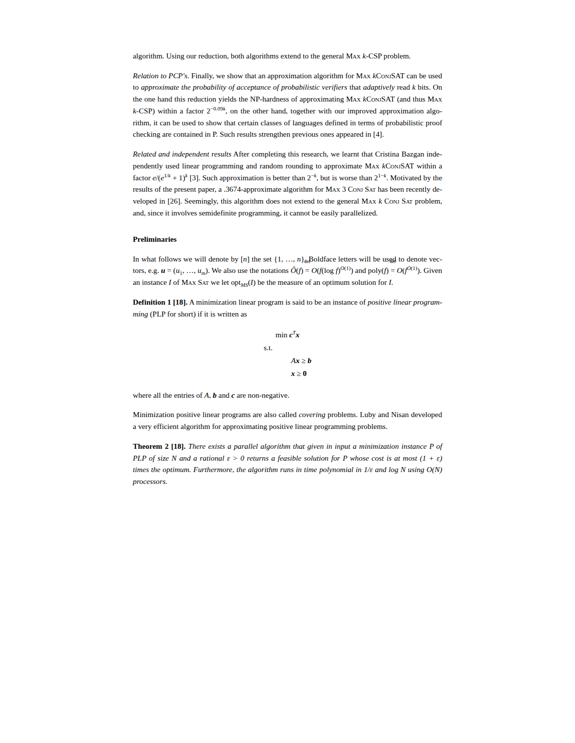algorithm. Using our reduction, both algorithms extend to the general Max k-CSP problem.
Relation to PCP's. Finally, we show that an approximation algorithm for Max kConjSAT can be used to approximate the probability of acceptance of probabilistic verifiers that adaptively read k bits. On the one hand this reduction yields the NP-hardness of approximating Max kConjSAT (and thus Max k-CSP) within a factor 2−0.09k, on the other hand, together with our improved approximation algorithm, it can be used to show that certain classes of languages defined in terms of probabilistic proof checking are contained in P. Such results strengthen previous ones appeared in [4].
Related and independent results After completing this research, we learnt that Cristina Bazgan independently used linear programming and random rounding to approximate Max kConjSAT within a factor e/(e1/k + 1)k [3]. Such approximation is better than 2−k, but is worse than 21−k. Motivated by the results of the present paper, a .3674-approximate algorithm for Max 3 Conj Sat has been recently developed in [26]. Seemingly, this algorithm does not extend to the general Max k Conj Sat problem, and, since it involves semidefinite programming, it cannot be easily parallelized.
Preliminaries
In what follows we will denote by [n] the set {1, …, n}. Boldface letters will be used to denote vectors, e.g. u = (u1, …, um). We also use the notations Õ(f) def= O(f(log f)O(1)) and poly(f) def= O(fO(1)). Given an instance I of Max Sat we let optMS(I) be the measure of an optimum solution for I.
Definition 1 [18]. A minimization linear program is said to be an instance of positive linear programming (PLP for short) if it is written as
| min c T x |
| s.t. | |
| | A x ≥ b |
| | x ≥ 0 |
where all the entries of A, b and c are non-negative.
Minimization positive linear programs are also called covering problems. Luby and Nisan developed a very efficient algorithm for approximating positive linear programming problems.
Theorem 2 [18]. There exists a parallel algorithm that given in input a minimization instance P of PLP of size N and a rational ε > 0 returns a feasible solution for P whose cost is at most (1 + ε) times the optimum. Furthermore, the algorithm runs in time polynomial in 1/ε and log N using O(N) processors.